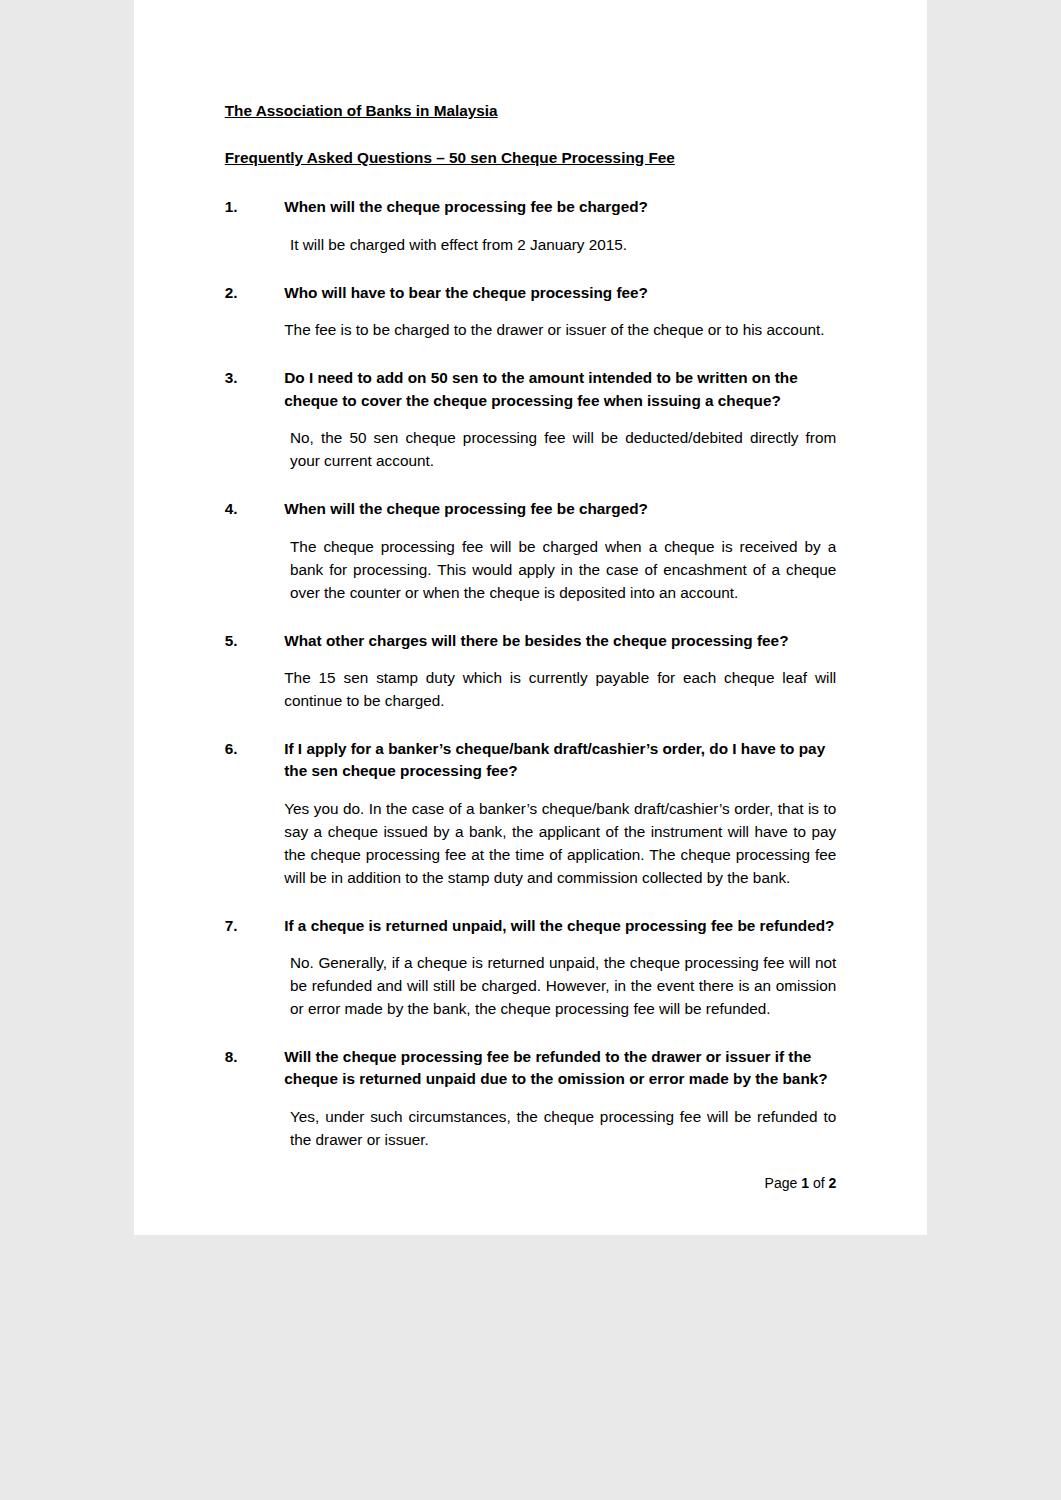The Association of Banks in Malaysia
Frequently Asked Questions – 50 sen Cheque Processing Fee
When will the cheque processing fee be charged?
It will be charged with effect from 2 January 2015.
Who will have to bear the cheque processing fee?
The fee is to be charged to the drawer or issuer of the cheque or to his account.
Do I need to add on 50 sen to the amount intended to be written on the cheque to cover the cheque processing fee when issuing a cheque?
No, the 50 sen cheque processing fee will be deducted/debited directly from your current account.
When will the cheque processing fee be charged?
The cheque processing fee will be charged when a cheque is received by a bank for processing. This would apply in the case of encashment of a cheque over the counter or when the cheque is deposited into an account.
What other charges will there be besides the cheque processing fee?
The 15 sen stamp duty which is currently payable for each cheque leaf will continue to be charged.
If I apply for a banker’s cheque/bank draft/cashier’s order, do I have to pay the sen cheque processing fee?
Yes you do. In the case of a banker’s cheque/bank draft/cashier’s order, that is to say a cheque issued by a bank, the applicant of the instrument will have to pay the cheque processing fee at the time of application. The cheque processing fee will be in addition to the stamp duty and commission collected by the bank.
If a cheque is returned unpaid, will the cheque processing fee be refunded?
No. Generally, if a cheque is returned unpaid, the cheque processing fee will not be refunded and will still be charged. However, in the event there is an omission or error made by the bank, the cheque processing fee will be refunded.
Will the cheque processing fee be refunded to the drawer or issuer if the cheque is returned unpaid due to the omission or error made by the bank?
Yes, under such circumstances, the cheque processing fee will be refunded to the drawer or issuer.
Page 1 of 2